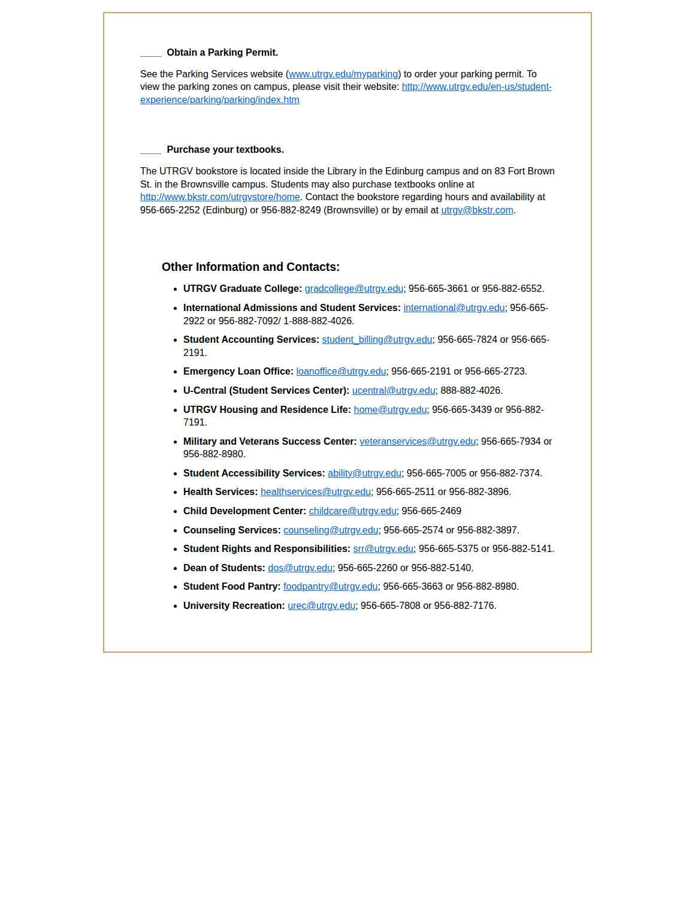____ Obtain a Parking Permit.
See the Parking Services website (www.utrgv.edu/myparking) to order your parking permit. To view the parking zones on campus, please visit their website: http://www.utrgv.edu/en-us/student-experience/parking/parking/index.htm
____ Purchase your textbooks.
The UTRGV bookstore is located inside the Library in the Edinburg campus and on 83 Fort Brown St. in the Brownsville campus. Students may also purchase textbooks online at http://www.bkstr.com/utrgvstore/home. Contact the bookstore regarding hours and availability at 956-665-2252 (Edinburg) or 956-882-8249 (Brownsville) or by email at utrgv@bkstr.com.
Other Information and Contacts:
UTRGV Graduate College: gradcollege@utrgv.edu; 956-665-3661 or 956-882-6552.
International Admissions and Student Services: international@utrgv.edu; 956-665-2922 or 956-882-7092/ 1-888-882-4026.
Student Accounting Services: student_billing@utrgv.edu; 956-665-7824 or 956-665-2191.
Emergency Loan Office: loanoffice@utrgv.edu; 956-665-2191 or 956-665-2723.
U-Central (Student Services Center): ucentral@utrgv.edu; 888-882-4026.
UTRGV Housing and Residence Life: home@utrgv.edu; 956-665-3439 or 956-882-7191.
Military and Veterans Success Center: veteranservices@utrgv.edu; 956-665-7934 or 956-882-8980.
Student Accessibility Services: ability@utrgv.edu; 956-665-7005 or 956-882-7374.
Health Services: healthservices@utrgv.edu; 956-665-2511 or 956-882-3896.
Child Development Center: childcare@utrgv.edu; 956-665-2469
Counseling Services: counseling@utrgv.edu; 956-665-2574 or 956-882-3897.
Student Rights and Responsibilities: srr@utrgv.edu; 956-665-5375 or 956-882-5141.
Dean of Students: dos@utrgv.edu; 956-665-2260 or 956-882-5140.
Student Food Pantry: foodpantry@utrgv.edu; 956-665-3663 or 956-882-8980.
University Recreation: urec@utrgv.edu; 956-665-7808 or 956-882-7176.